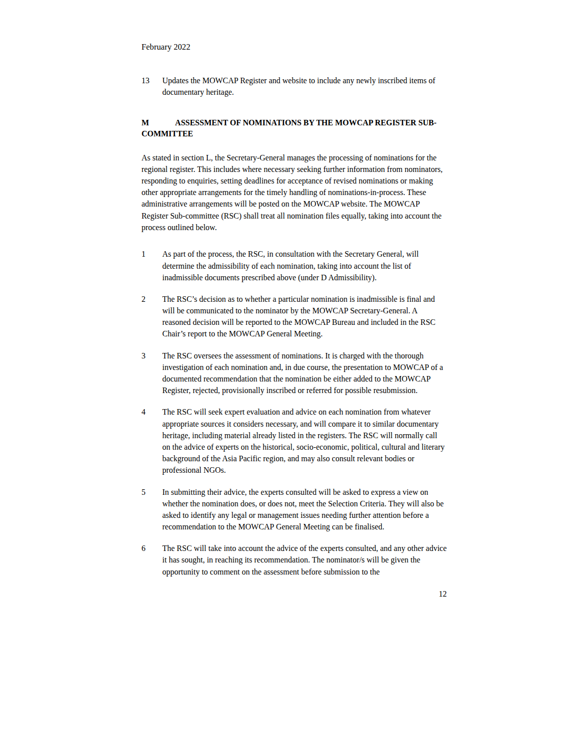February 2022
13 Updates the MOWCAP Register and website to include any newly inscribed items of documentary heritage.
MASSESSMENT OF NOMINATIONS BY THE MOWCAP REGISTER SUB-COMMITTEE
As stated in section L, the Secretary-General manages the processing of nominations for the regional register. This includes where necessary seeking further information from nominators, responding to enquiries, setting deadlines for acceptance of revised nominations or making other appropriate arrangements for the timely handling of nominations-in-process. These administrative arrangements will be posted on the MOWCAP website. The MOWCAP Register Sub-committee (RSC) shall treat all nomination files equally, taking into account the process outlined below.
1 As part of the process, the RSC, in consultation with the Secretary General, will determine the admissibility of each nomination, taking into account the list of inadmissible documents prescribed above (under D Admissibility).
2 The RSC’s decision as to whether a particular nomination is inadmissible is final and will be communicated to the nominator by the MOWCAP Secretary-General. A reasoned decision will be reported to the MOWCAP Bureau and included in the RSC Chair’s report to the MOWCAP General Meeting.
3 The RSC oversees the assessment of nominations. It is charged with the thorough investigation of each nomination and, in due course, the presentation to MOWCAP of a documented recommendation that the nomination be either added to the MOWCAP Register, rejected, provisionally inscribed or referred for possible resubmission.
4 The RSC will seek expert evaluation and advice on each nomination from whatever appropriate sources it considers necessary, and will compare it to similar documentary heritage, including material already listed in the registers. The RSC will normally call on the advice of experts on the historical, socio-economic, political, cultural and literary background of the Asia Pacific region, and may also consult relevant bodies or professional NGOs.
5 In submitting their advice, the experts consulted will be asked to express a view on whether the nomination does, or does not, meet the Selection Criteria. They will also be asked to identify any legal or management issues needing further attention before a recommendation to the MOWCAP General Meeting can be finalised.
6 The RSC will take into account the advice of the experts consulted, and any other advice it has sought, in reaching its recommendation. The nominator/s will be given the opportunity to comment on the assessment before submission to the
12